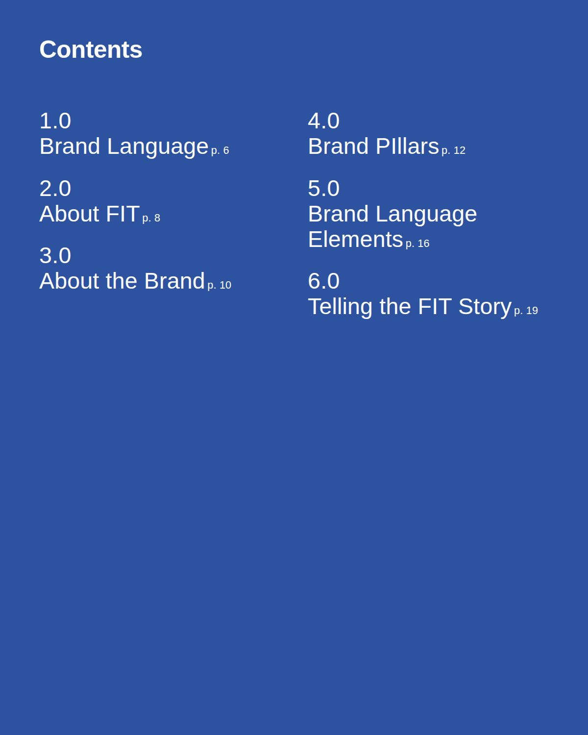Contents
1.0 Brand Language p. 6
2.0 About FIT p. 8
3.0 About the Brand p. 10
4.0 Brand PIllars p. 12
5.0 Brand Language Elements p. 16
6.0 Telling the FIT Story p. 19